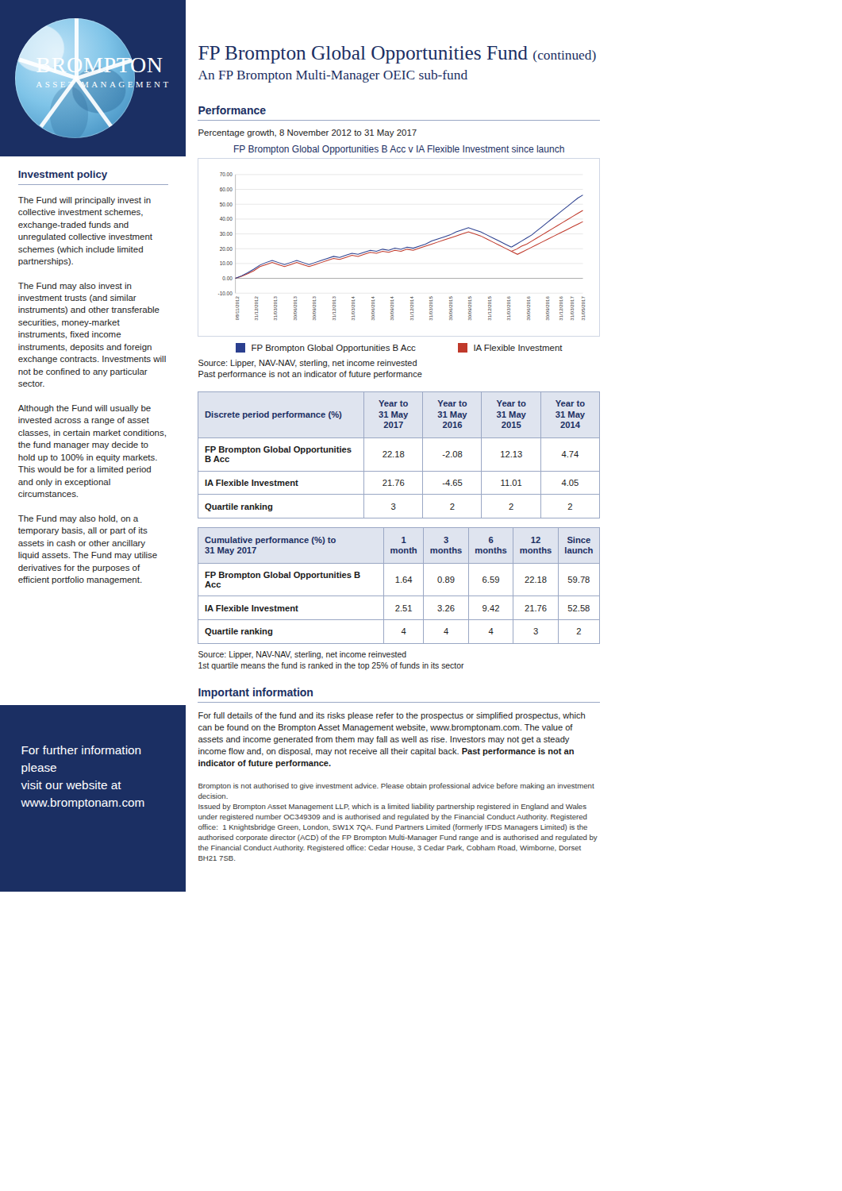BROMPTON
ASSET MANAGEMENT
Investment policy
The Fund will principally invest in collective investment schemes, exchange-traded funds and unregulated collective investment schemes (which include limited partnerships).
The Fund may also invest in investment trusts (and similar instruments) and other transferable securities, money-market instruments, fixed income instruments, deposits and foreign exchange contracts. Investments will not be confined to any particular sector.
Although the Fund will usually be invested across a range of asset classes, in certain market conditions, the fund manager may decide to hold up to 100% in equity markets. This would be for a limited period and only in exceptional circumstances.
The Fund may also hold, on a temporary basis, all or part of its assets in cash or other ancillary liquid assets. The Fund may utilise derivatives for the purposes of efficient portfolio management.
For further information please
visit our website at
www.bromptonam.com
FP Brompton Global Opportunities Fund (continued)
An FP Brompton Multi-Manager OEIC sub-fund
Performance
Percentage growth, 8 November 2012 to 31 May 2017
FP Brompton Global Opportunities B Acc v IA Flexible Investment since launch
70.00 60.00 50.00 40.00 30.00 20.00 10.00 0.00 -10.00 08/11/2012 31/12/2012 31/03/2013 30/06/2013 30/09/2013 31/12/2013 31/03/2014 30/06/2014 30/09/2014 31/12/2014 31/03/2015 30/06/2015 30/09/2015 31/12/2015 31/03/2016 30/06/2016 30/09/2016 31/12/2016 31/03/2017 31/05/2017
FP Brompton Global Opportunities B Acc
IA Flexible Investment
Source: Lipper, NAV-NAV, sterling, net income reinvested
Past performance is not an indicator of future performance
| Discrete period performance (%) | Year to 31 May 2017 | Year to 31 May 2016 | Year to 31 May 2015 | Year to 31 May 2014 |
| --- | --- | --- | --- | --- |
| FP Brompton Global Opportunities B Acc | 22.18 | -2.08 | 12.13 | 4.74 |
| IA Flexible Investment | 21.76 | -4.65 | 11.01 | 4.05 |
| Quartile ranking | 3 | 2 | 2 | 2 |
| Cumulative performance (%) to 31 May 2017 | 1 month | 3 months | 6 months | 12 months | Since launch |
| --- | --- | --- | --- | --- | --- |
| FP Brompton Global Opportunities B Acc | 1.64 | 0.89 | 6.59 | 22.18 | 59.78 |
| IA Flexible Investment | 2.51 | 3.26 | 9.42 | 21.76 | 52.58 |
| Quartile ranking | 4 | 4 | 4 | 3 | 2 |
Source: Lipper, NAV-NAV, sterling, net income reinvested
1st quartile means the fund is ranked in the top 25% of funds in its sector
Important information
For full details of the fund and its risks please refer to the prospectus or simplified prospectus, which can be found on the Brompton Asset Management website, www.bromptonam.com. The value of assets and income generated from them may fall as well as rise. Investors may not get a steady income flow and, on disposal, may not receive all their capital back. Past performance is not an indicator of future performance.
Brompton is not authorised to give investment advice. Please obtain professional advice before making an investment decision.
Issued by Brompton Asset Management LLP, which is a limited liability partnership registered in England and Wales under registered number OC349309 and is authorised and regulated by the Financial Conduct Authority. Registered office: 1 Knightsbridge Green, London, SW1X 7QA. Fund Partners Limited (formerly IFDS Managers Limited) is the authorised corporate director (ACD) of the FP Brompton Multi-Manager Fund range and is authorised and regulated by the Financial Conduct Authority. Registered office: Cedar House, 3 Cedar Park, Cobham Road, Wimborne, Dorset BH21 7SB.